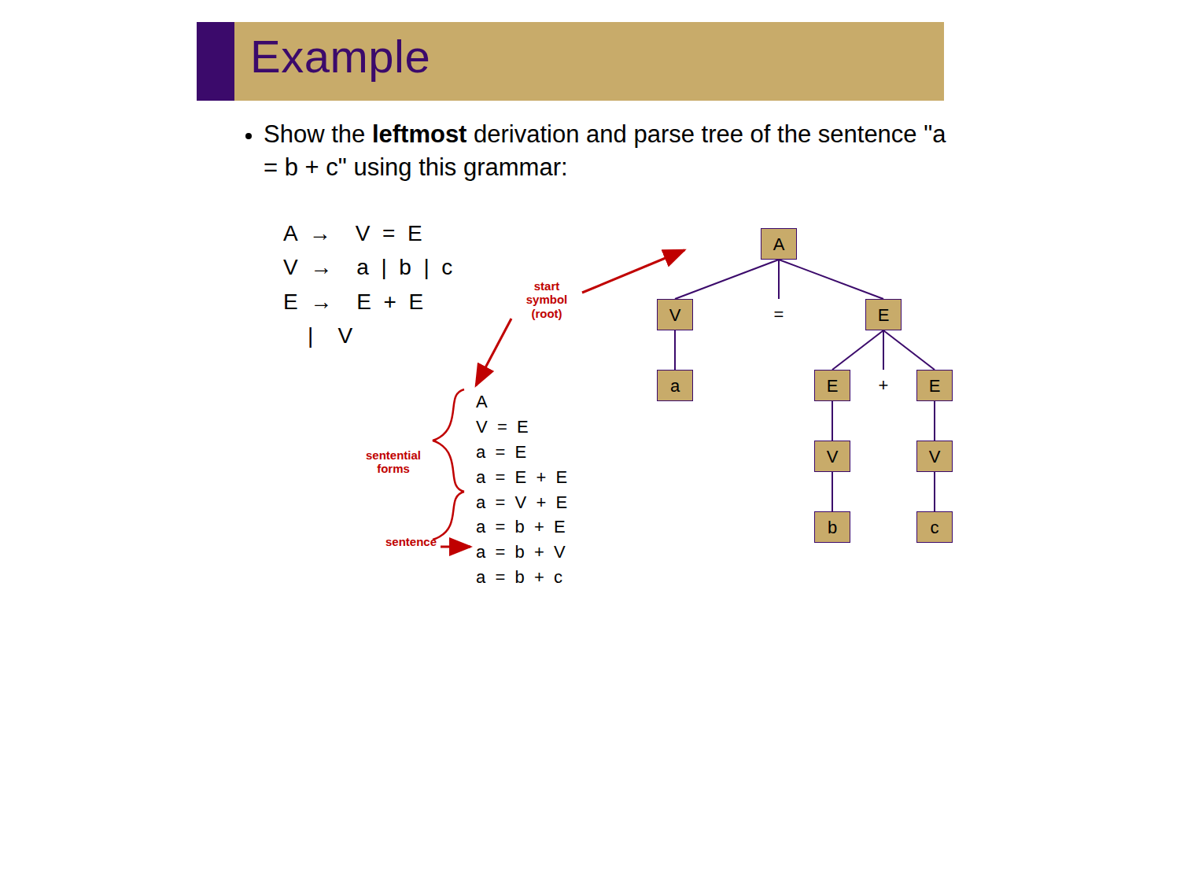Example
Show the leftmost derivation and parse tree of the sentence "a = b + c" using this grammar:
A → V = E V → a | b | c E → E + E | V
start
symbol
(root)
sentential
forms
sentence
A V = E a = E a = E + E a = V + E a = b + E a = b + V a = b + c
A
V
=
E
a
E
+
E
V
V
b
c